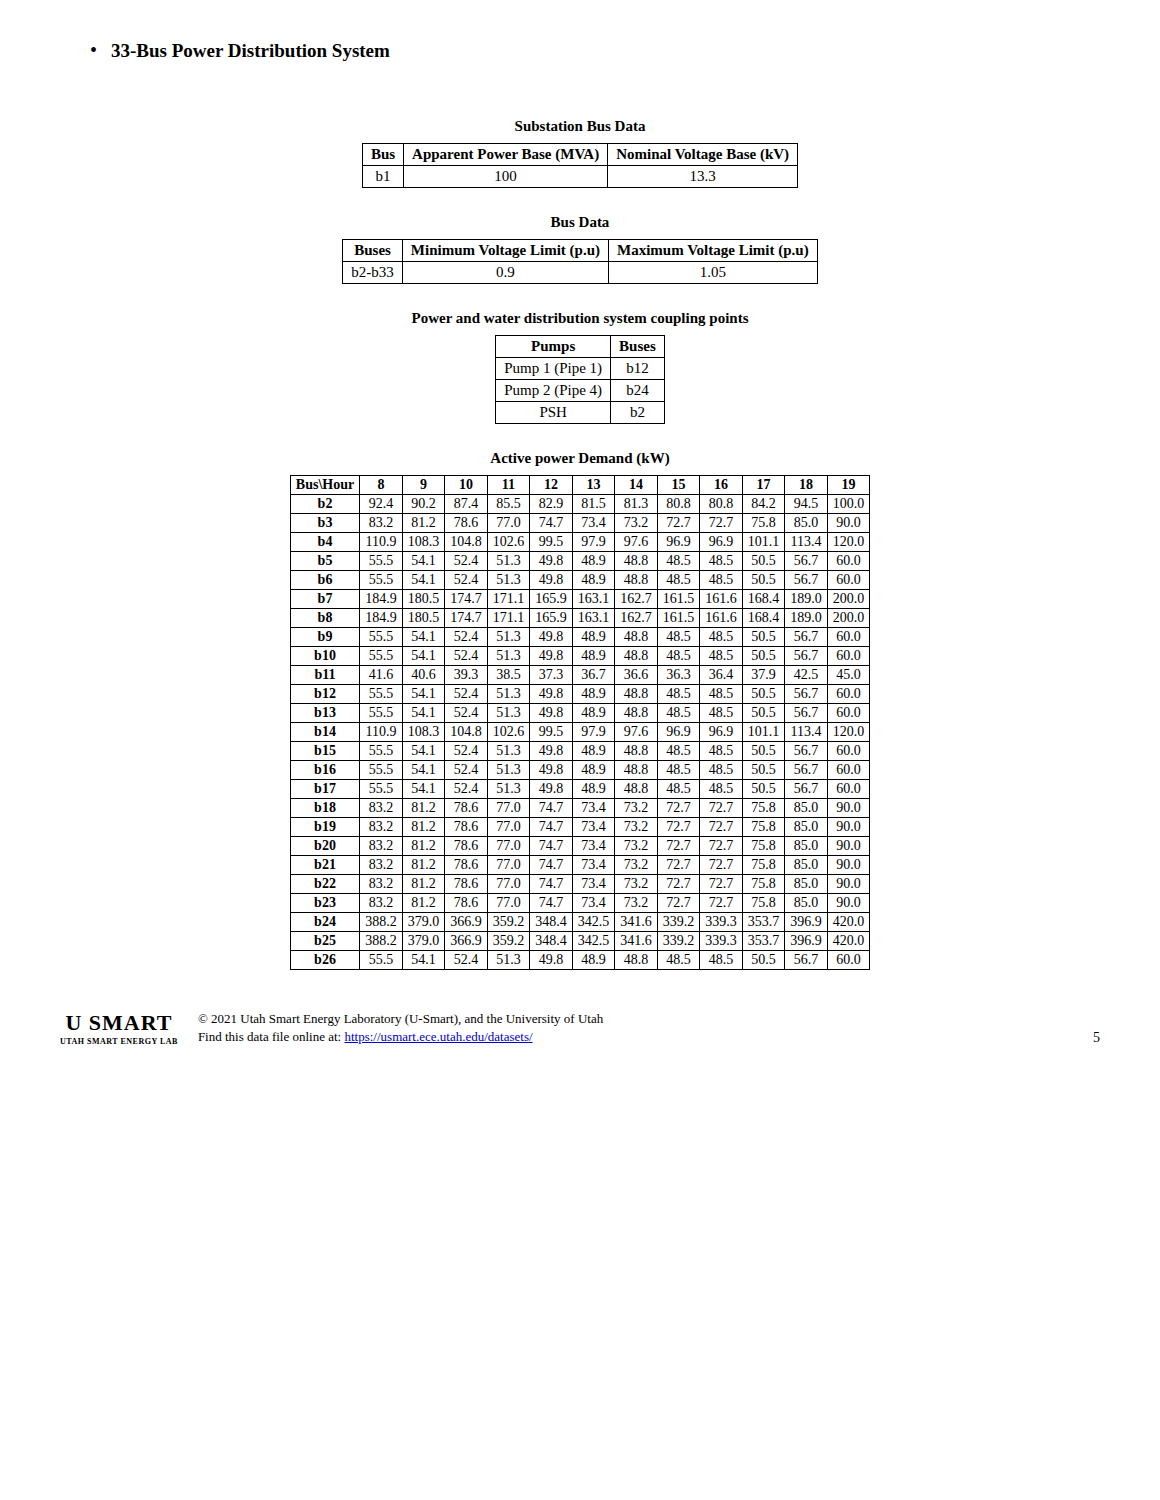•
33-Bus Power Distribution System
Substation Bus Data
| Bus | Apparent Power Base (MVA) | Nominal Voltage Base (kV) |
| --- | --- | --- |
| b1 | 100 | 13.3 |
Bus Data
| Buses | Minimum Voltage Limit (p.u) | Maximum Voltage Limit (p.u) |
| --- | --- | --- |
| b2-b33 | 0.9 | 1.05 |
Power and water distribution system coupling points
| Pumps | Buses |
| --- | --- |
| Pump 1 (Pipe 1) | b12 |
| Pump 2 (Pipe 4) | b24 |
| PSH | b2 |
Active power Demand (kW)
| Bus\Hour | 8 | 9 | 10 | 11 | 12 | 13 | 14 | 15 | 16 | 17 | 18 | 19 |
| --- | --- | --- | --- | --- | --- | --- | --- | --- | --- | --- | --- | --- |
| b2 | 92.4 | 90.2 | 87.4 | 85.5 | 82.9 | 81.5 | 81.3 | 80.8 | 80.8 | 84.2 | 94.5 | 100.0 |
| b3 | 83.2 | 81.2 | 78.6 | 77.0 | 74.7 | 73.4 | 73.2 | 72.7 | 72.7 | 75.8 | 85.0 | 90.0 |
| b4 | 110.9 | 108.3 | 104.8 | 102.6 | 99.5 | 97.9 | 97.6 | 96.9 | 96.9 | 101.1 | 113.4 | 120.0 |
| b5 | 55.5 | 54.1 | 52.4 | 51.3 | 49.8 | 48.9 | 48.8 | 48.5 | 48.5 | 50.5 | 56.7 | 60.0 |
| b6 | 55.5 | 54.1 | 52.4 | 51.3 | 49.8 | 48.9 | 48.8 | 48.5 | 48.5 | 50.5 | 56.7 | 60.0 |
| b7 | 184.9 | 180.5 | 174.7 | 171.1 | 165.9 | 163.1 | 162.7 | 161.5 | 161.6 | 168.4 | 189.0 | 200.0 |
| b8 | 184.9 | 180.5 | 174.7 | 171.1 | 165.9 | 163.1 | 162.7 | 161.5 | 161.6 | 168.4 | 189.0 | 200.0 |
| b9 | 55.5 | 54.1 | 52.4 | 51.3 | 49.8 | 48.9 | 48.8 | 48.5 | 48.5 | 50.5 | 56.7 | 60.0 |
| b10 | 55.5 | 54.1 | 52.4 | 51.3 | 49.8 | 48.9 | 48.8 | 48.5 | 48.5 | 50.5 | 56.7 | 60.0 |
| b11 | 41.6 | 40.6 | 39.3 | 38.5 | 37.3 | 36.7 | 36.6 | 36.3 | 36.4 | 37.9 | 42.5 | 45.0 |
| b12 | 55.5 | 54.1 | 52.4 | 51.3 | 49.8 | 48.9 | 48.8 | 48.5 | 48.5 | 50.5 | 56.7 | 60.0 |
| b13 | 55.5 | 54.1 | 52.4 | 51.3 | 49.8 | 48.9 | 48.8 | 48.5 | 48.5 | 50.5 | 56.7 | 60.0 |
| b14 | 110.9 | 108.3 | 104.8 | 102.6 | 99.5 | 97.9 | 97.6 | 96.9 | 96.9 | 101.1 | 113.4 | 120.0 |
| b15 | 55.5 | 54.1 | 52.4 | 51.3 | 49.8 | 48.9 | 48.8 | 48.5 | 48.5 | 50.5 | 56.7 | 60.0 |
| b16 | 55.5 | 54.1 | 52.4 | 51.3 | 49.8 | 48.9 | 48.8 | 48.5 | 48.5 | 50.5 | 56.7 | 60.0 |
| b17 | 55.5 | 54.1 | 52.4 | 51.3 | 49.8 | 48.9 | 48.8 | 48.5 | 48.5 | 50.5 | 56.7 | 60.0 |
| b18 | 83.2 | 81.2 | 78.6 | 77.0 | 74.7 | 73.4 | 73.2 | 72.7 | 72.7 | 75.8 | 85.0 | 90.0 |
| b19 | 83.2 | 81.2 | 78.6 | 77.0 | 74.7 | 73.4 | 73.2 | 72.7 | 72.7 | 75.8 | 85.0 | 90.0 |
| b20 | 83.2 | 81.2 | 78.6 | 77.0 | 74.7 | 73.4 | 73.2 | 72.7 | 72.7 | 75.8 | 85.0 | 90.0 |
| b21 | 83.2 | 81.2 | 78.6 | 77.0 | 74.7 | 73.4 | 73.2 | 72.7 | 72.7 | 75.8 | 85.0 | 90.0 |
| b22 | 83.2 | 81.2 | 78.6 | 77.0 | 74.7 | 73.4 | 73.2 | 72.7 | 72.7 | 75.8 | 85.0 | 90.0 |
| b23 | 83.2 | 81.2 | 78.6 | 77.0 | 74.7 | 73.4 | 73.2 | 72.7 | 72.7 | 75.8 | 85.0 | 90.0 |
| b24 | 388.2 | 379.0 | 366.9 | 359.2 | 348.4 | 342.5 | 341.6 | 339.2 | 339.3 | 353.7 | 396.9 | 420.0 |
| b25 | 388.2 | 379.0 | 366.9 | 359.2 | 348.4 | 342.5 | 341.6 | 339.2 | 339.3 | 353.7 | 396.9 | 420.0 |
| b26 | 55.5 | 54.1 | 52.4 | 51.3 | 49.8 | 48.9 | 48.8 | 48.5 | 48.5 | 50.5 | 56.7 | 60.0 |
U SMART UTAH SMART ENERGY LAB
© 2021 Utah Smart Energy Laboratory (U-Smart), and the University of Utah
Find this data file online at: https://usmart.ece.utah.edu/datasets/
5